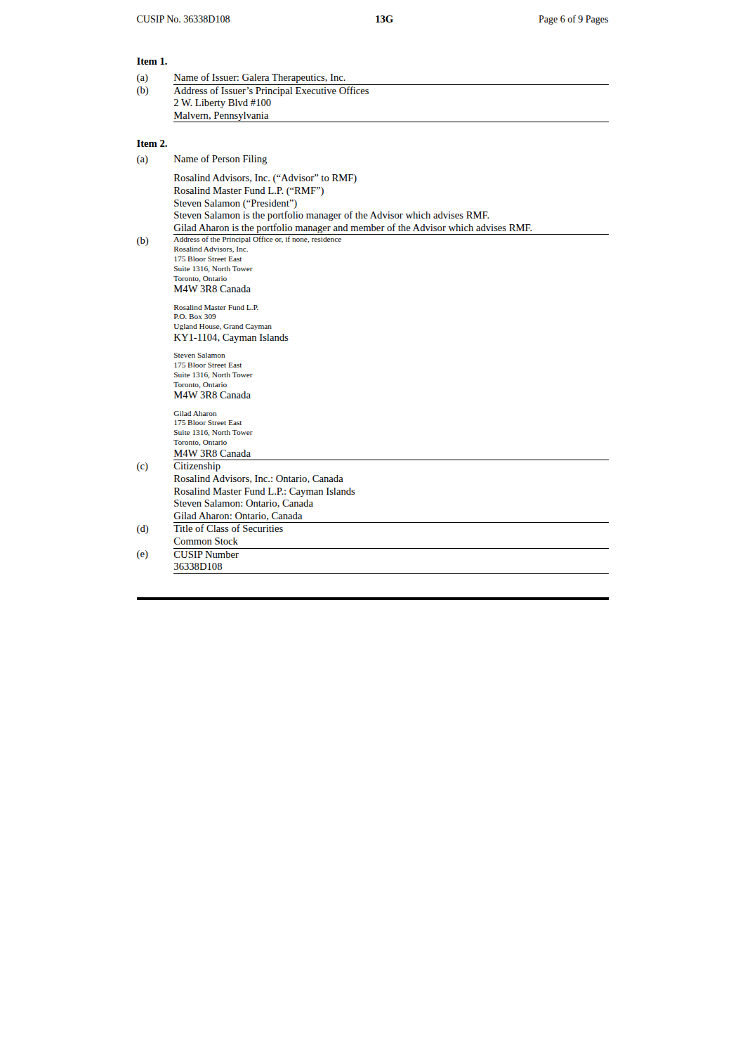CUSIP No. 36338D108
13G
Page 6 of 9 Pages
Item 1.
| (a) | Name of Issuer: Galera Therapeutics, Inc. |
| (b) | Address of Issuer’s Principal Executive Offices 2 W. Liberty Blvd #100 Malvern, Pennsylvania |
Item 2.
| (a) | Name of Person Filing Rosalind Advisors, Inc. (“Advisor” to RMF) Rosalind Master Fund L.P. (“RMF”) Steven Salamon (“President”) Steven Salamon is the portfolio manager of the Advisor which advises RMF. Gilad Aharon is the portfolio manager and member of the Advisor which advises RMF. |
| (b) | Address of the Principal Office or, if none, residence Rosalind Advisors, Inc. 175 Bloor Street East Suite 1316, North Tower Toronto, Ontario M4W 3R8 Canada Rosalind Master Fund L.P. P.O. Box 309 Ugland House, Grand Cayman KY1-1104, Cayman Islands Steven Salamon 175 Bloor Street East Suite 1316, North Tower Toronto, Ontario M4W 3R8 Canada Gilad Aharon 175 Bloor Street East Suite 1316, North Tower Toronto, Ontario M4W 3R8 Canada |
| (c) | Citizenship Rosalind Advisors, Inc.: Ontario, Canada Rosalind Master Fund L.P.: Cayman Islands Steven Salamon: Ontario, Canada Gilad Aharon: Ontario, Canada |
| (d) | Title of Class of Securities Common Stock |
| (e) | CUSIP Number 36338D108 |